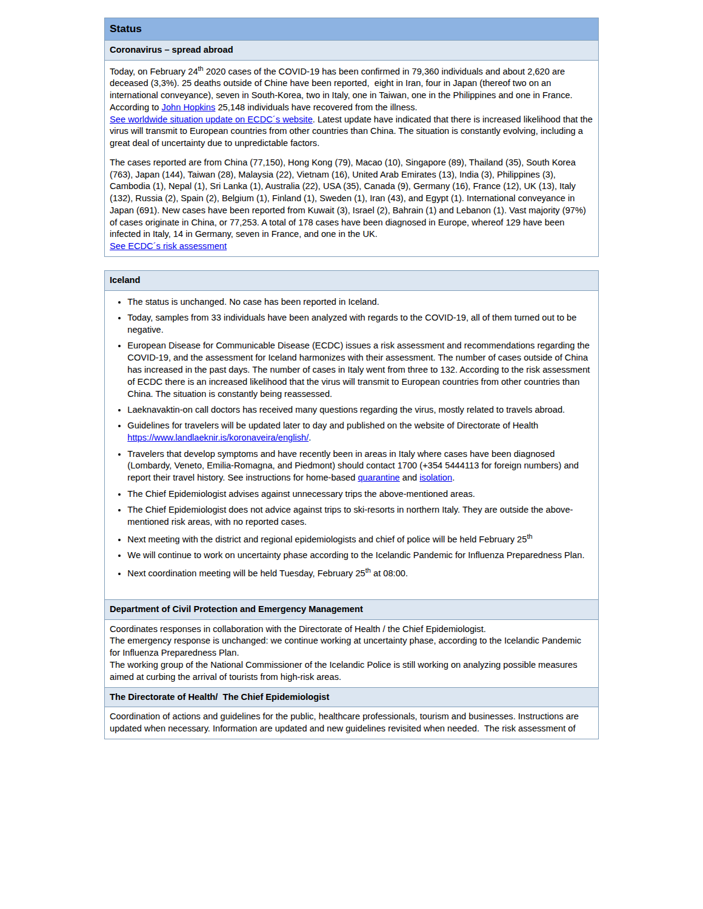| Status |
| --- |
| Coronavirus – spread abroad |
| Today, on February 24 th 2020 cases of the COVID-19 has been confirmed in 79,360 individuals and about 2,620 are deceased (3,3%). 25 deaths outside of Chine have been reported, eight in Iran, four in Japan (thereof two on an international conveyance), seven in South-Korea, two in Italy, one in Taiwan, one in the Philippines and one in France. According to John Hopkins 25,148 individuals have recovered from the illness. See worldwide situation update on ECDC´s website . Latest update have indicated that there is increased likelihood that the virus will transmit to European countries from other countries than China. The situation is constantly evolving, including a great deal of uncertainty due to unpredictable factors. The cases reported are from China (77,150), Hong Kong (79), Macao (10), Singapore (89), Thailand (35), South Korea (763), Japan (144), Taiwan (28), Malaysia (22), Vietnam (16), United Arab Emirates (13), India (3), Philippines (3), Cambodia (1), Nepal (1), Sri Lanka (1), Australia (22), USA (35), Canada (9), Germany (16), France (12), UK (13), Italy (132), Russia (2), Spain (2), Belgium (1), Finland (1), Sweden (1), Iran (43), and Egypt (1). International conveyance in Japan (691). New cases have been reported from Kuwait (3), Israel (2), Bahrain (1) and Lebanon (1). Vast majority (97%) of cases originate in China, or 77,253. A total of 178 cases have been diagnosed in Europe, whereof 129 have been infected in Italy, 14 in Germany, seven in France, and one in the UK. See ECDC´s risk assessment |
| Iceland |
| The status is unchanged. No case has been reported in Iceland. Today, samples from 33 individuals have been analyzed with regards to the COVID-19, all of them turned out to be negative. European Disease for Communicable Disease (ECDC) issues a risk assessment and recommendations regarding the COVID-19, and the assessment for Iceland harmonizes with their assessment. The number of cases outside of China has increased in the past days. The number of cases in Italy went from three to 132. According to the risk assessment of ECDC there is an increased likelihood that the virus will transmit to European countries from other countries than China. The situation is constantly being reassessed. Laeknavaktin-on call doctors has received many questions regarding the virus, mostly related to travels abroad. Guidelines for travelers will be updated later to day and published on the website of Directorate of Health https://www.landlaeknir.is/koronaveira/english/ . Travelers that develop symptoms and have recently been in areas in Italy where cases have been diagnosed (Lombardy, Veneto, Emilia-Romagna, and Piedmont) should contact 1700 (+354 5444113 for foreign numbers) and report their travel history. See instructions for home-based quarantine and isolation . The Chief Epidemiologist advises against unnecessary trips the above-mentioned areas. The Chief Epidemiologist does not advice against trips to ski-resorts in northern Italy. They are outside the above-mentioned risk areas, with no reported cases. Next meeting with the district and regional epidemiologists and chief of police will be held February 25 th We will continue to work on uncertainty phase according to the Icelandic Pandemic for Influenza Preparedness Plan. Next coordination meeting will be held Tuesday, February 25 th at 08:00. |
| Department of Civil Protection and Emergency Management |
| Coordinates responses in collaboration with the Directorate of Health / the Chief Epidemiologist. The emergency response is unchanged: we continue working at uncertainty phase, according to the Icelandic Pandemic for Influenza Preparedness Plan. The working group of the National Commissioner of the Icelandic Police is still working on analyzing possible measures aimed at curbing the arrival of tourists from high-risk areas. |
| The Directorate of Health/ The Chief Epidemiologist |
| Coordination of actions and guidelines for the public, healthcare professionals, tourism and businesses. Instructions are updated when necessary. Information are updated and new guidelines revisited when needed. The risk assessment of |